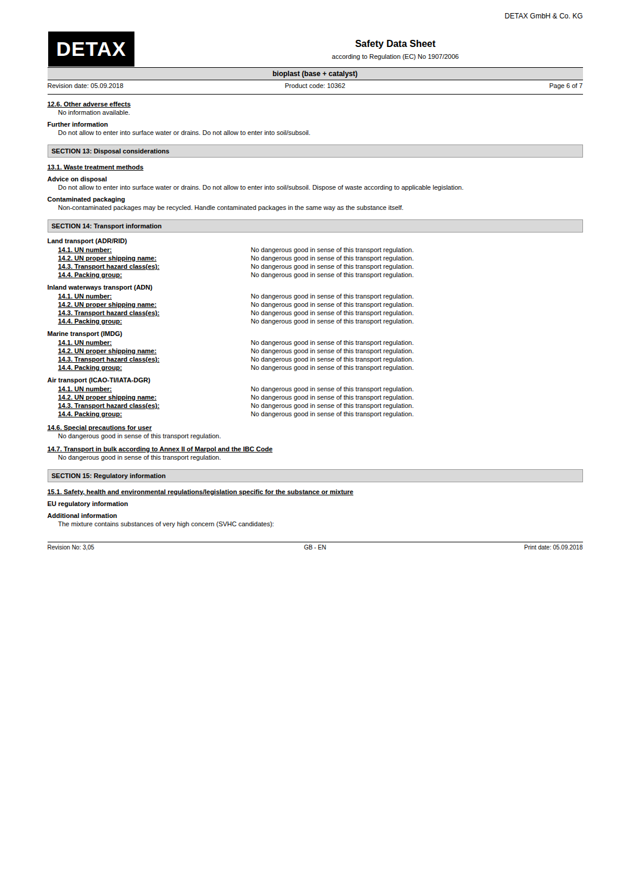DETAX GmbH & Co. KG
| DETAX | Safety Data Sheet according to Regulation (EC) No 1907/2006 |
bioplast (base + catalyst)
Revision date: 05.09.2018 Product code: 10362 Page 6 of 7
12.6. Other adverse effects
No information available.
Further information
Do not allow to enter into surface water or drains. Do not allow to enter into soil/subsoil.
SECTION 13: Disposal considerations
13.1. Waste treatment methods
Advice on disposal
Do not allow to enter into surface water or drains. Do not allow to enter into soil/subsoil. Dispose of waste according to applicable legislation.
Contaminated packaging
Non-contaminated packages may be recycled. Handle contaminated packages in the same way as the substance itself.
SECTION 14: Transport information
Land transport (ADR/RID)
| 14.1. UN number: | No dangerous good in sense of this transport regulation. |
| 14.2. UN proper shipping name: | No dangerous good in sense of this transport regulation. |
| 14.3. Transport hazard class(es): | No dangerous good in sense of this transport regulation. |
| 14.4. Packing group: | No dangerous good in sense of this transport regulation. |
Inland waterways transport (ADN)
| 14.1. UN number: | No dangerous good in sense of this transport regulation. |
| 14.2. UN proper shipping name: | No dangerous good in sense of this transport regulation. |
| 14.3. Transport hazard class(es): | No dangerous good in sense of this transport regulation. |
| 14.4. Packing group: | No dangerous good in sense of this transport regulation. |
Marine transport (IMDG)
| 14.1. UN number: | No dangerous good in sense of this transport regulation. |
| 14.2. UN proper shipping name: | No dangerous good in sense of this transport regulation. |
| 14.3. Transport hazard class(es): | No dangerous good in sense of this transport regulation. |
| 14.4. Packing group: | No dangerous good in sense of this transport regulation. |
Air transport (ICAO-TI/IATA-DGR)
| 14.1. UN number: | No dangerous good in sense of this transport regulation. |
| 14.2. UN proper shipping name: | No dangerous good in sense of this transport regulation. |
| 14.3. Transport hazard class(es): | No dangerous good in sense of this transport regulation. |
| 14.4. Packing group: | No dangerous good in sense of this transport regulation. |
14.6. Special precautions for user
No dangerous good in sense of this transport regulation.
14.7. Transport in bulk according to Annex II of Marpol and the IBC Code
No dangerous good in sense of this transport regulation.
SECTION 15: Regulatory information
15.1. Safety, health and environmental regulations/legislation specific for the substance or mixture
EU regulatory information
Additional information
The mixture contains substances of very high concern (SVHC candidates):
Revision No: 3,05 GB - EN Print date: 05.09.2018